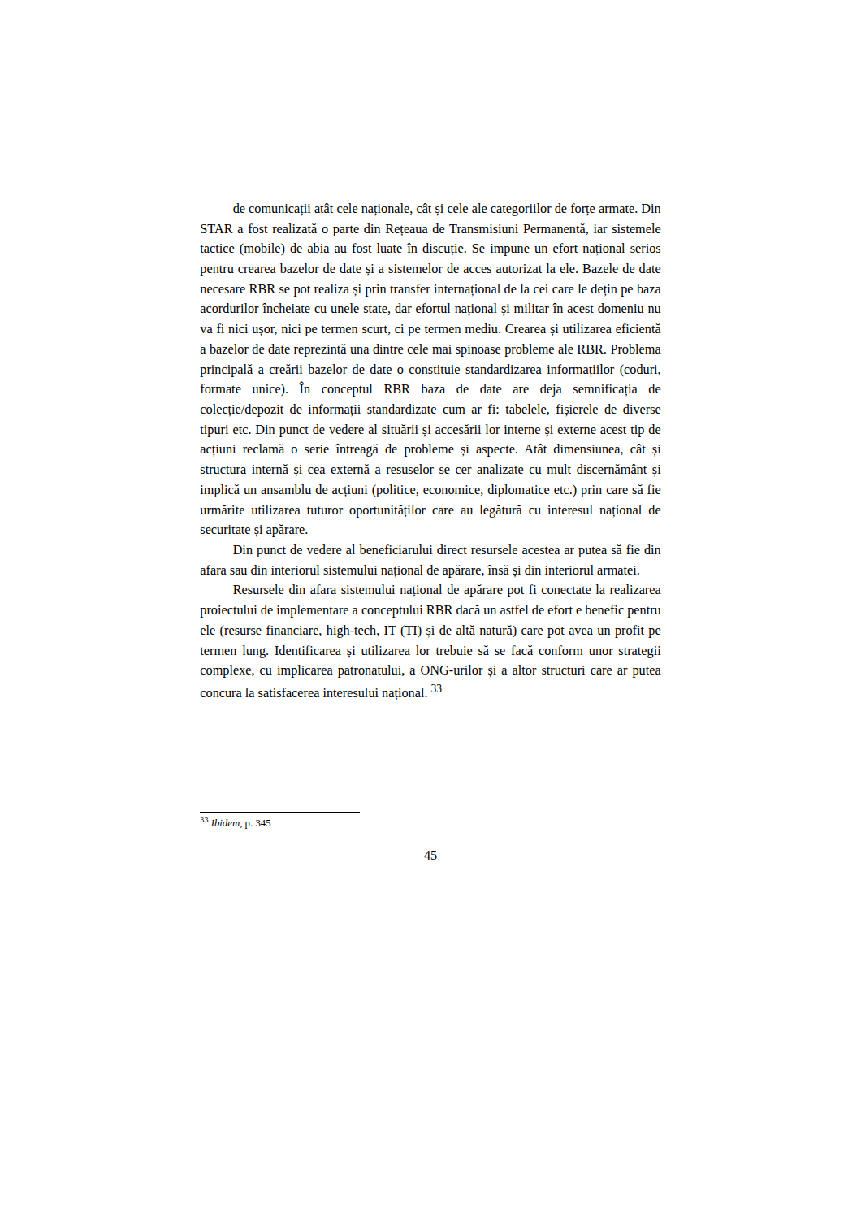de comunicații atât cele naționale, cât și cele ale categoriilor de forțe armate. Din STAR a fost realizată o parte din Rețeaua de Transmisiuni Permanentă, iar sistemele tactice (mobile) de abia au fost luate în discuție. Se impune un efort național serios pentru crearea bazelor de date și a sistemelor de acces autorizat la ele. Bazele de date necesare RBR se pot realiza și prin transfer internațional de la cei care le dețin pe baza acordurilor încheiate cu unele state, dar efortul național și militar în acest domeniu nu va fi nici ușor, nici pe termen scurt, ci pe termen mediu. Crearea și utilizarea eficientă a bazelor de date reprezintă una dintre cele mai spinoase probleme ale RBR. Problema principală a creării bazelor de date o constituie standardizarea informațiilor (coduri, formate unice). În conceptul RBR baza de date are deja semnificația de colecție/depozit de informații standardizate cum ar fi: tabelele, fișierele de diverse tipuri etc. Din punct de vedere al situării și accesării lor interne și externe acest tip de acțiuni reclamă o serie întreagă de probleme și aspecte. Atât dimensiunea, cât și structura internă și cea externă a resuselor se cer analizate cu mult discernământ și implică un ansamblu de acțiuni (politice, economice, diplomatice etc.) prin care să fie urmărite utilizarea tuturor oportunităților care au legătură cu interesul național de securitate și apărare.
Din punct de vedere al beneficiarului direct resursele acestea ar putea să fie din afara sau din interiorul sistemului național de apărare, însă și din interiorul armatei.
Resursele din afara sistemului național de apărare pot fi conectate la realizarea proiectului de implementare a conceptului RBR dacă un astfel de efort e benefic pentru ele (resurse financiare, high-tech, IT (TI) și de altă natură) care pot avea un profit pe termen lung. Identificarea și utilizarea lor trebuie să se facă conform unor strategii complexe, cu implicarea patronatului, a ONG-urilor și a altor structuri care ar putea concura la satisfacerea interesului național. 33
33 Ibidem, p. 345
45